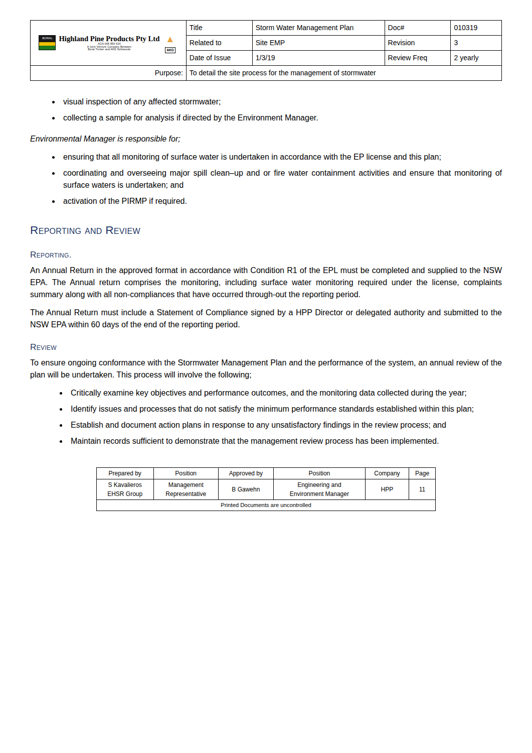| BORAL Highland Pine Products Pty Ltd ACN 065 850 424 A Joint Venture Company Between Boral Timber and AKD Softwoods ▲ AKD | Title | Storm Water Management Plan | Doc# | 010319 |
| Related to | Site EMP | Revision | 3 |
| Date of Issue | 1/3/19 | Review Freq | 2 yearly |
| Purpose: | To detail the site process for the management of stormwater |
visual inspection of any affected stormwater;
collecting a sample for analysis if directed by the Environment Manager.
Environmental Manager is responsible for;
ensuring that all monitoring of surface water is undertaken in accordance with the EP license and this plan;
coordinating and overseeing major spill clean–up and or fire water containment activities and ensure that monitoring of surface waters is undertaken; and
activation of the PIRMP if required.
Reporting and Review
Reporting.
An Annual Return in the approved format in accordance with Condition R1 of the EPL must be completed and supplied to the NSW EPA. The Annual return comprises the monitoring, including surface water monitoring required under the license, complaints summary along with all non-compliances that have occurred through-out the reporting period.
The Annual Return must include a Statement of Compliance signed by a HPP Director or delegated authority and submitted to the NSW EPA within 60 days of the end of the reporting period.
Review
To ensure ongoing conformance with the Stormwater Management Plan and the performance of the system, an annual review of the plan will be undertaken. This process will involve the following;
Critically examine key objectives and performance outcomes, and the monitoring data collected during the year;
Identify issues and processes that do not satisfy the minimum performance standards established within this plan;
Establish and document action plans in response to any unsatisfactory findings in the review process; and
Maintain records sufficient to demonstrate that the management review process has been implemented.
| Prepared by | Position | Approved by | Position | Company | Page |
| S Kavalieros EHSR Group | Management Representative | B Gawehn | Engineering and Environment Manager | HPP | 11 |
| Printed Documents are uncontrolled |